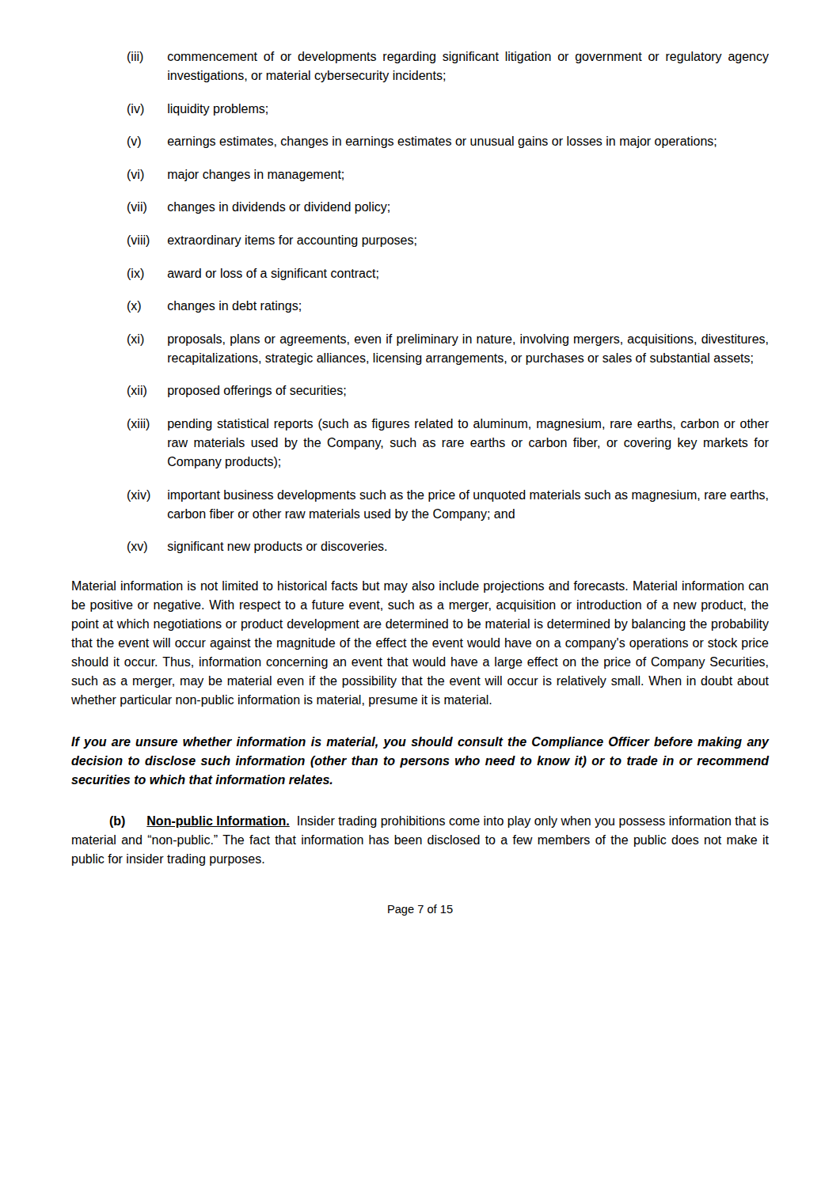(iii) commencement of or developments regarding significant litigation or government or regulatory agency investigations, or material cybersecurity incidents;
(iv) liquidity problems;
(v) earnings estimates, changes in earnings estimates or unusual gains or losses in major operations;
(vi) major changes in management;
(vii) changes in dividends or dividend policy;
(viii) extraordinary items for accounting purposes;
(ix) award or loss of a significant contract;
(x) changes in debt ratings;
(xi) proposals, plans or agreements, even if preliminary in nature, involving mergers, acquisitions, divestitures, recapitalizations, strategic alliances, licensing arrangements, or purchases or sales of substantial assets;
(xii) proposed offerings of securities;
(xiii) pending statistical reports (such as figures related to aluminum, magnesium, rare earths, carbon or other raw materials used by the Company, such as rare earths or carbon fiber, or covering key markets for Company products);
(xiv) important business developments such as the price of unquoted materials such as magnesium, rare earths, carbon fiber or other raw materials used by the Company; and
(xv) significant new products or discoveries.
Material information is not limited to historical facts but may also include projections and forecasts. Material information can be positive or negative. With respect to a future event, such as a merger, acquisition or introduction of a new product, the point at which negotiations or product development are determined to be material is determined by balancing the probability that the event will occur against the magnitude of the effect the event would have on a company's operations or stock price should it occur. Thus, information concerning an event that would have a large effect on the price of Company Securities, such as a merger, may be material even if the possibility that the event will occur is relatively small. When in doubt about whether particular non-public information is material, presume it is material.
If you are unsure whether information is material, you should consult the Compliance Officer before making any decision to disclose such information (other than to persons who need to know it) or to trade in or recommend securities to which that information relates.
(b) Non-public Information. Insider trading prohibitions come into play only when you possess information that is material and “non-public.” The fact that information has been disclosed to a few members of the public does not make it public for insider trading purposes.
Page 7 of 15